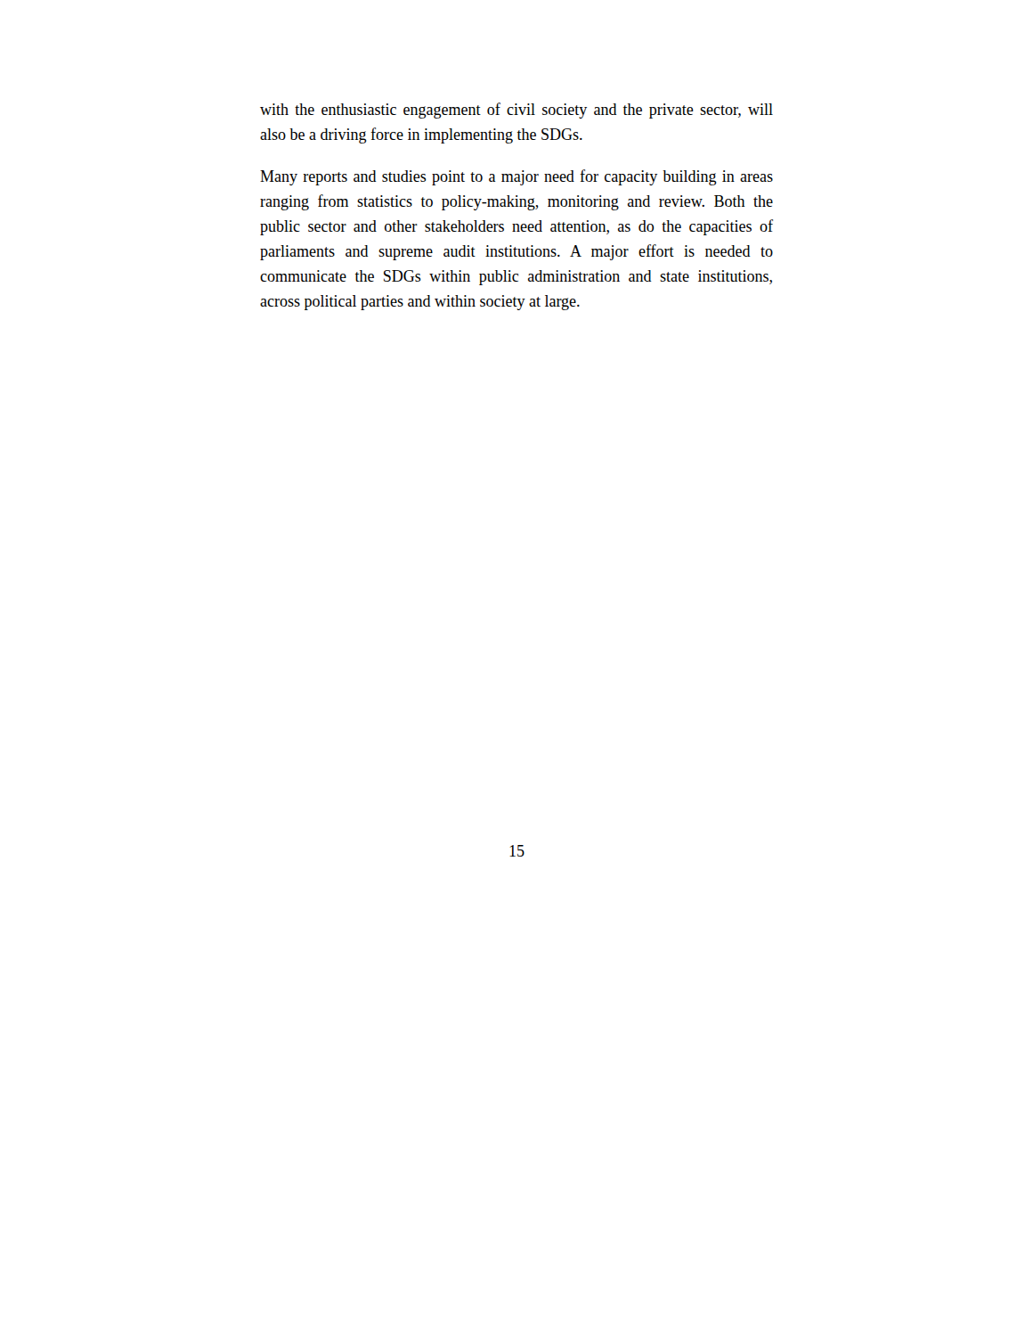with the enthusiastic engagement of civil society and the private sector, will also be a driving force in implementing the SDGs.
Many reports and studies point to a major need for capacity building in areas ranging from statistics to policy-making, monitoring and review. Both the public sector and other stakeholders need attention, as do the capacities of parliaments and supreme audit institutions. A major effort is needed to communicate the SDGs within public administration and state institutions, across political parties and within society at large.
15